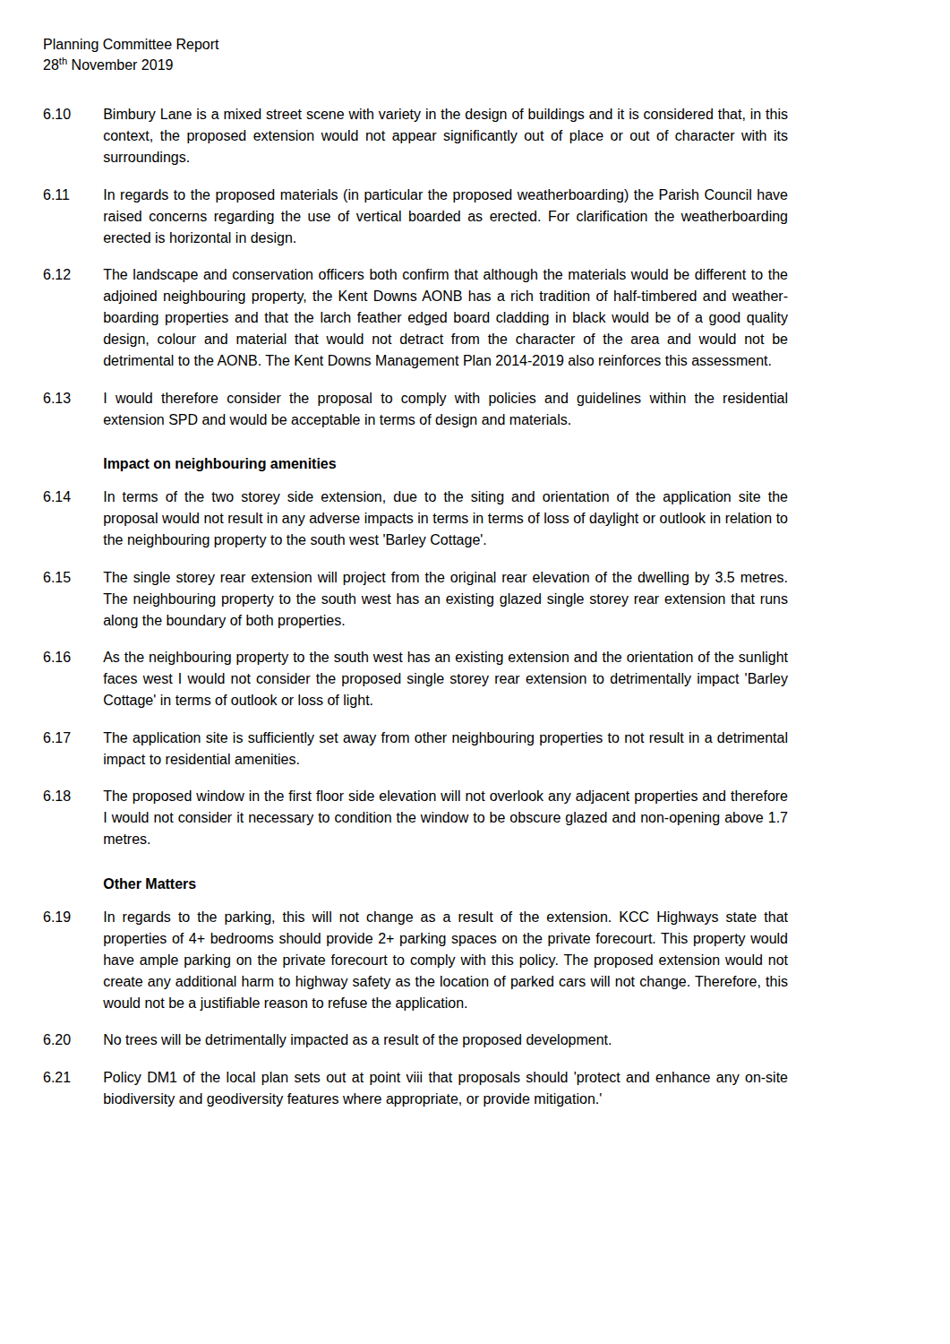Planning Committee Report
28th November 2019
6.10
Bimbury Lane is a mixed street scene with variety in the design of buildings and it is considered that, in this context, the proposed extension would not appear significantly out of place or out of character with its surroundings.
6.11
In regards to the proposed materials (in particular the proposed weatherboarding) the Parish Council have raised concerns regarding the use of vertical boarded as erected. For clarification the weatherboarding erected is horizontal in design.
6.12
The landscape and conservation officers both confirm that although the materials would be different to the adjoined neighbouring property, the Kent Downs AONB has a rich tradition of half-timbered and weather-boarding properties and that the larch feather edged board cladding in black would be of a good quality design, colour and material that would not detract from the character of the area and would not be detrimental to the AONB. The Kent Downs Management Plan 2014-2019 also reinforces this assessment.
6.13
I would therefore consider the proposal to comply with policies and guidelines within the residential extension SPD and would be acceptable in terms of design and materials.
Impact on neighbouring amenities
6.14
In terms of the two storey side extension, due to the siting and orientation of the application site the proposal would not result in any adverse impacts in terms in terms of loss of daylight or outlook in relation to the neighbouring property to the south west 'Barley Cottage'.
6.15
The single storey rear extension will project from the original rear elevation of the dwelling by 3.5 metres. The neighbouring property to the south west has an existing glazed single storey rear extension that runs along the boundary of both properties.
6.16
As the neighbouring property to the south west has an existing extension and the orientation of the sunlight faces west I would not consider the proposed single storey rear extension to detrimentally impact 'Barley Cottage' in terms of outlook or loss of light.
6.17
The application site is sufficiently set away from other neighbouring properties to not result in a detrimental impact to residential amenities.
6.18
The proposed window in the first floor side elevation will not overlook any adjacent properties and therefore I would not consider it necessary to condition the window to be obscure glazed and non-opening above 1.7 metres.
Other Matters
6.19
In regards to the parking, this will not change as a result of the extension. KCC Highways state that properties of 4+ bedrooms should provide 2+ parking spaces on the private forecourt. This property would have ample parking on the private forecourt to comply with this policy. The proposed extension would not create any additional harm to highway safety as the location of parked cars will not change. Therefore, this would not be a justifiable reason to refuse the application.
6.20
No trees will be detrimentally impacted as a result of the proposed development.
6.21
Policy DM1 of the local plan sets out at point viii that proposals should 'protect and enhance any on-site biodiversity and geodiversity features where appropriate, or provide mitigation.'